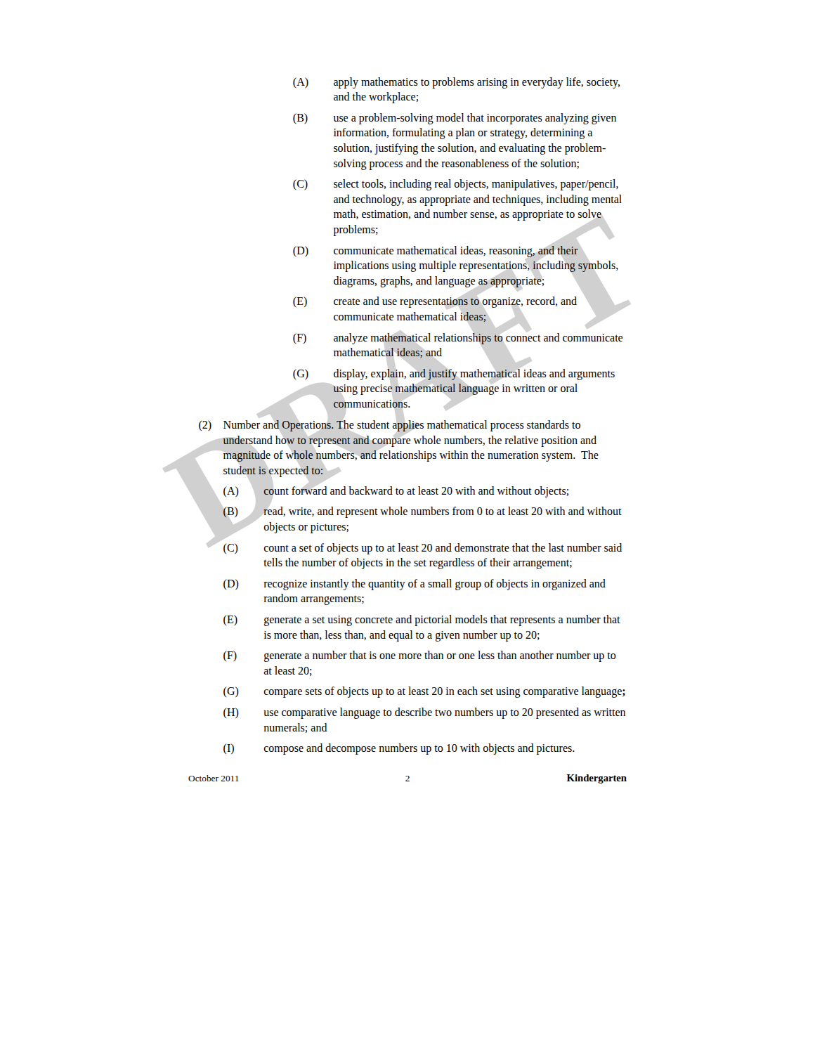DRAFT
(A) apply mathematics to problems arising in everyday life, society, and the workplace;
(B) use a problem-solving model that incorporates analyzing given information, formulating a plan or strategy, determining a solution, justifying the solution, and evaluating the problem-solving process and the reasonableness of the solution;
(C) select tools, including real objects, manipulatives, paper/pencil, and technology, as appropriate and techniques, including mental math, estimation, and number sense, as appropriate to solve problems;
(D) communicate mathematical ideas, reasoning, and their implications using multiple representations, including symbols, diagrams, graphs, and language as appropriate;
(E) create and use representations to organize, record, and communicate mathematical ideas;
(F) analyze mathematical relationships to connect and communicate mathematical ideas; and
(G) display, explain, and justify mathematical ideas and arguments using precise mathematical language in written or oral communications.
(2) Number and Operations. The student applies mathematical process standards to understand how to represent and compare whole numbers, the relative position and magnitude of whole numbers, and relationships within the numeration system. The student is expected to:
(A) count forward and backward to at least 20 with and without objects;
(B) read, write, and represent whole numbers from 0 to at least 20 with and without objects or pictures;
(C) count a set of objects up to at least 20 and demonstrate that the last number said tells the number of objects in the set regardless of their arrangement;
(D) recognize instantly the quantity of a small group of objects in organized and random arrangements;
(E) generate a set using concrete and pictorial models that represents a number that is more than, less than, and equal to a given number up to 20;
(F) generate a number that is one more than or one less than another number up to at least 20;
(G) compare sets of objects up to at least 20 in each set using comparative language;
(H) use comparative language to describe two numbers up to 20 presented as written numerals; and
(I) compose and decompose numbers up to 10 with objects and pictures.
October 2011 2 Kindergarten